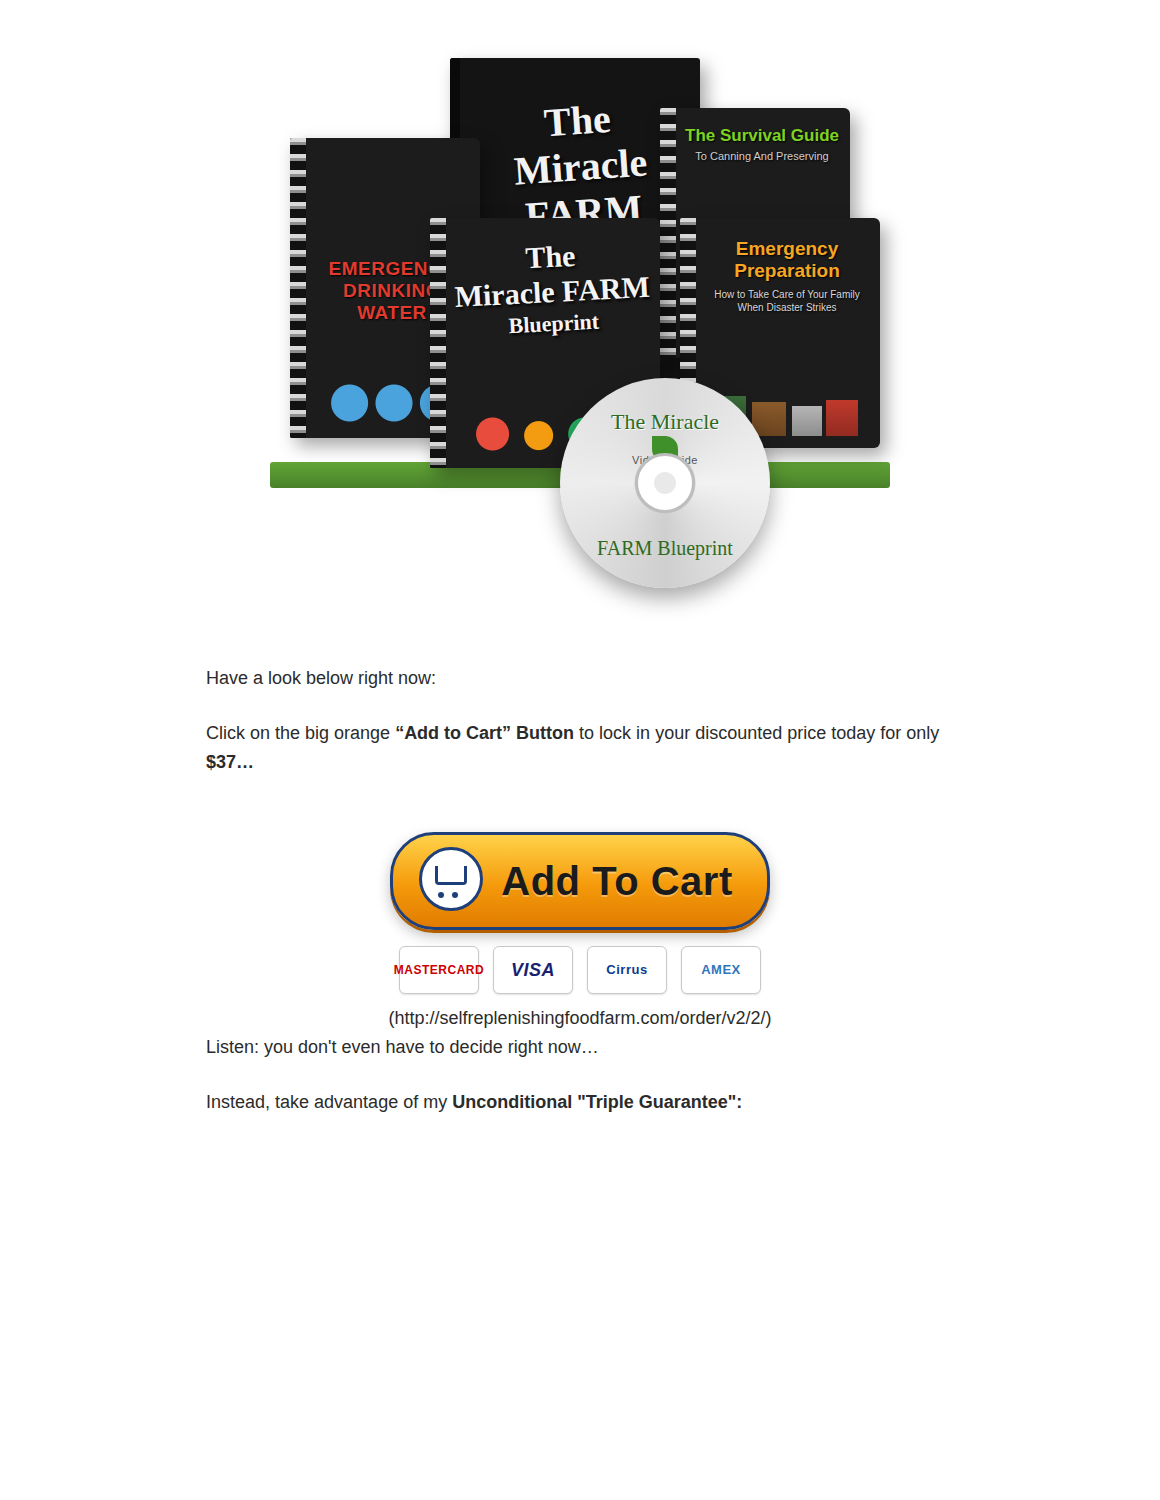The
Miracle FARM
Blueprint
Emergency
Drinking
Water
The Survival Guide
To Canning And Preserving
Emergency
Preparation
How to Take Care of Your Family
When Disaster Strikes
The
Miracle FARM
Blueprint
The Miracle
Video Guide
FARM Blueprint
Have a look below right now:
Click on the big orange “Add to Cart” Button to lock in your discounted price today for only $37…
Add To Cart
MASTERCARD
VISA
Cirrus
AMEX
(http://selfreplenishingfoodfarm.com/order/v2/2/)
Listen: you don't even have to decide right now…
Instead, take advantage of my Unconditional "Triple Guarantee":